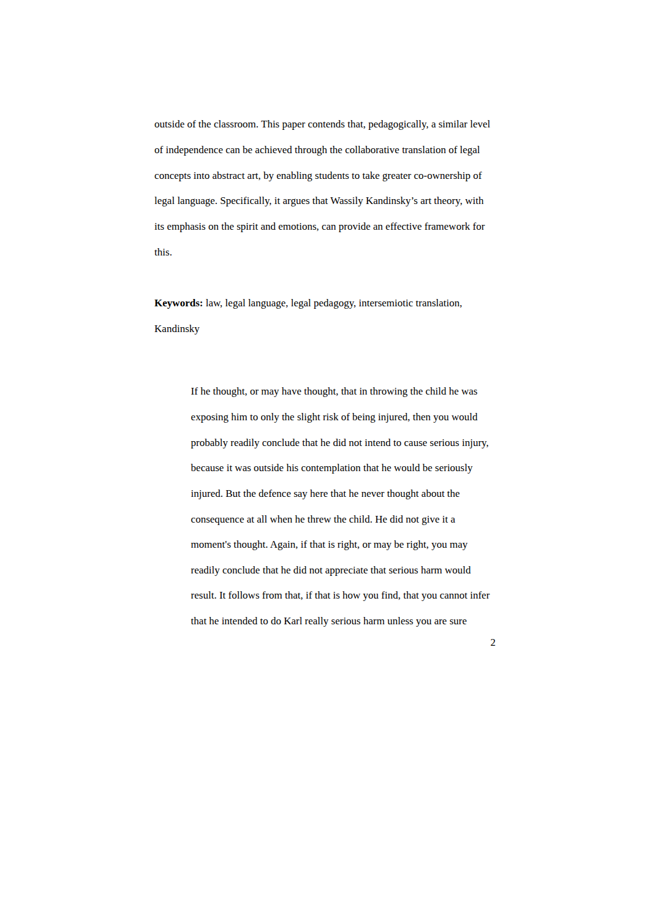outside of the classroom. This paper contends that, pedagogically, a similar level of independence can be achieved through the collaborative translation of legal concepts into abstract art, by enabling students to take greater co-ownership of legal language. Specifically, it argues that Wassily Kandinsky’s art theory, with its emphasis on the spirit and emotions, can provide an effective framework for this.
Keywords: law, legal language, legal pedagogy, intersemiotic translation, Kandinsky
If he thought, or may have thought, that in throwing the child he was exposing him to only the slight risk of being injured, then you would probably readily conclude that he did not intend to cause serious injury, because it was outside his contemplation that he would be seriously injured. But the defence say here that he never thought about the consequence at all when he threw the child. He did not give it a moment's thought. Again, if that is right, or may be right, you may readily conclude that he did not appreciate that serious harm would result. It follows from that, if that is how you find, that you cannot infer that he intended to do Karl really serious harm unless you are sure
2